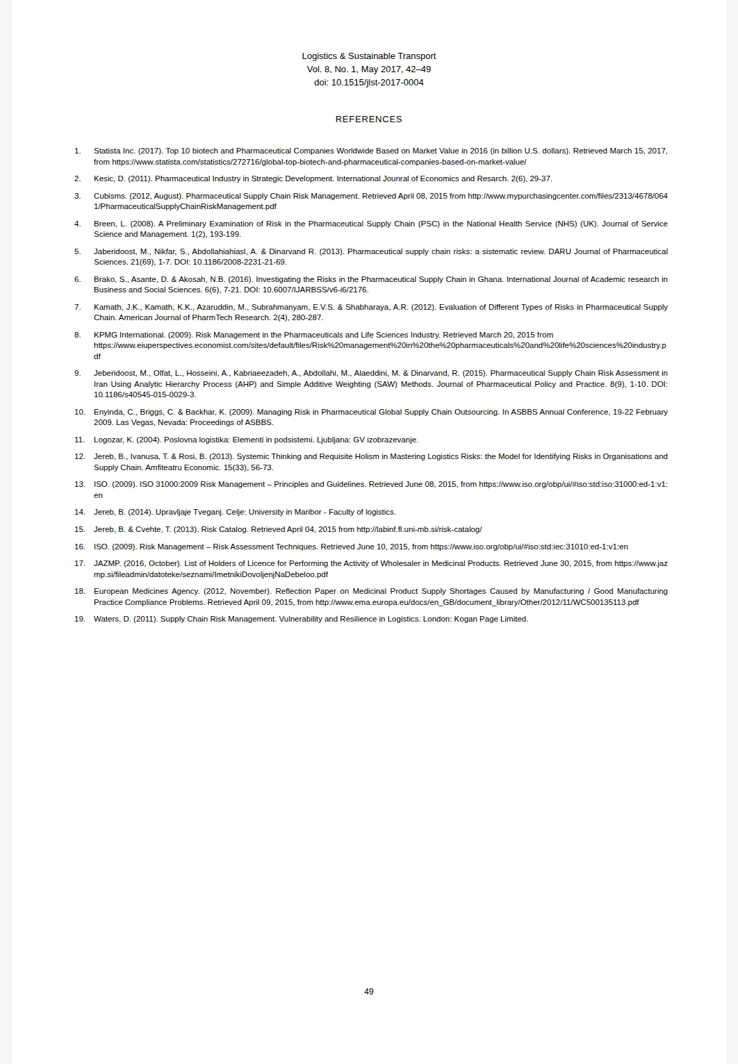Logistics & Sustainable Transport
Vol. 8, No. 1, May 2017, 42–49
doi: 10.1515/jlst-2017-0004
REFERENCES
Statista Inc. (2017). Top 10 biotech and Pharmaceutical Companies Worldwide Based on Market Value in 2016 (in billion U.S. dollars). Retrieved March 15, 2017, from https://www.statista.com/statistics/272716/global-top-biotech-and-pharmaceutical-companies-based-on-market-value/
Kesic, D. (2011). Pharmaceutical Industry in Strategic Development. International Jounral of Economics and Resarch. 2(6), 29-37.
Cubisms. (2012, August). Pharmaceutical Supply Chain Risk Management. Retrieved April 08, 2015 from http://www.mypurchasingcenter.com/files/2313/4678/0641/PharmaceuticalSupplyChainRiskManagement.pdf
Breen, L. (2008). A Preliminary Examination of Risk in the Pharmaceutical Supply Chain (PSC) in the National Health Service (NHS) (UK). Journal of Service Science and Management. 1(2), 193-199.
Jaberidoost, M., Nikfar, S., Abdollahiahiasl, A. & Dinarvand R. (2013). Pharmaceutical supply chain risks: a sistematic review. DARU Journal of Pharmaceutical Sciences. 21(69), 1-7. DOI: 10.1186/2008-2231-21-69.
Brako, S., Asante, D. & Akosah, N.B. (2016). Investigating the Risks in the Pharmaceutical Supply Chain in Ghana. International Journal of Academic research in Business and Social Sciences. 6(6), 7-21. DOI: 10.6007/IJARBSS/v6-i6/2176.
Kamath, J.K., Kamath, K.K., Azaruddin, M., Subrahmanyam, E.V.S. & Shabharaya, A.R. (2012). Evaluation of Different Types of Risks in Pharmaceutical Supply Chain. American Journal of PharmTech Research. 2(4), 280-287.
KPMG International. (2009). Risk Management in the Pharmaceuticals and Life Sciences Industry. Retrieved March 20, 2015 from
https://www.eiuperspectives.economist.com/sites/default/files/Risk%20management%20in%20the%20pharmaceuticals%20and%20life%20sciences%20industry.pdf
Jeberidoost, M., Olfat, L., Hosseini, A., Kabriaeezadeh, A., Abdollahi, M., Alaeddini, M. & Dinarvand, R. (2015). Pharmaceutical Supply Chain Risk Assessment in Iran Using Analytic Hierarchy Process (AHP) and Simple Additive Weighting (SAW) Methods. Journal of Pharmaceutical Policy and Practice. 8(9), 1-10. DOI: 10.1186/s40545-015-0029-3.
Enyinda, C., Briggs, C. & Backhar, K. (2009). Managing Risk in Pharmaceutical Global Supply Chain Outsourcing. In ASBBS Annual Conference, 19-22 February 2009. Las Vegas, Nevada: Proceedings of ASBBS.
Logozar, K. (2004). Poslovna logistika: Elementi in podsistemi. Ljubljana: GV izobrazevanje.
Jereb, B., Ivanusa, T. & Rosi, B. (2013). Systemic Thinking and Requisite Holism in Mastering Logistics Risks: the Model for Identifying Risks in Organisations and Supply Chain. Amfiteatru Economic. 15(33), 56-73.
ISO. (2009). ISO 31000:2009 Risk Management – Principles and Guidelines. Retrieved June 08, 2015, from https://www.iso.org/obp/ui/#iso:std:iso:31000:ed-1:v1:en
Jereb, B. (2014). Upravljaje Tveganj. Celje: University in Maribor - Faculty of logistics.
Jereb, B. & Cvehte, T. (2013). Risk Catalog. Retrieved April 04, 2015 from http://labinf.fl.uni-mb.si/risk-catalog/
ISO. (2009). Risk Management – Risk Assessment Techniques. Retrieved June 10, 2015, from https://www.iso.org/obp/ui/#iso:std:iec:31010:ed-1:v1:en
JAZMP. (2016, October). List of Holders of Licence for Performing the Activity of Wholesaler in Medicinal Products. Retrieved June 30, 2015, from https://www.jazmp.si/fileadmin/datoteke/seznami/ImetnikiDovoljenjNaDebeloo.pdf
European Medicines Agency. (2012, November). Reflection Paper on Medicinal Product Supply Shortages Caused by Manufacturing / Good Manufacturing Practice Compliance Problems. Retrieved April 09, 2015, from http://www.ema.europa.eu/docs/en_GB/document_library/Other/2012/11/WC500135113.pdf
Waters, D. (2011). Supply Chain Risk Management. Vulnerability and Resilience in Logistics. London: Kogan Page Limited.
49